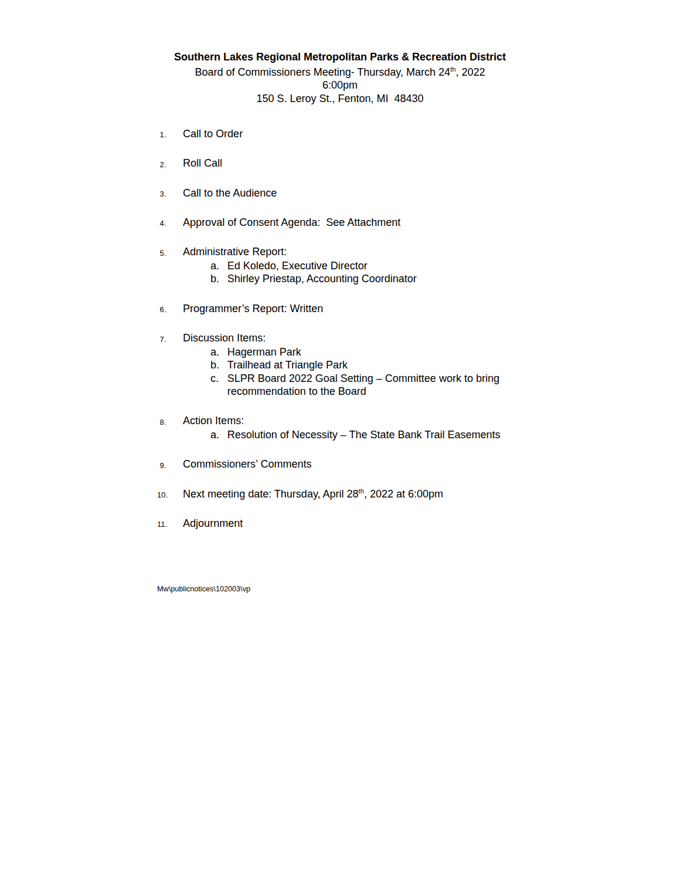Southern Lakes Regional Metropolitan Parks & Recreation District
Board of Commissioners Meeting- Thursday, March 24th, 2022
6:00pm
150 S. Leroy St., Fenton, MI 48430
Call to Order
Roll Call
Call to the Audience
Approval of Consent Agenda: See Attachment
Administrative Report:
Ed Koledo, Executive Director
Shirley Priestap, Accounting Coordinator
Programmer’s Report: Written
Discussion Items:
Hagerman Park
Trailhead at Triangle Park
SLPR Board 2022 Goal Setting – Committee work to bring recommendation to the Board
Action Items:
Resolution of Necessity – The State Bank Trail Easements
Commissioners’ Comments
Next meeting date: Thursday, April 28th, 2022 at 6:00pm
Adjournment
Mw\publicnotices\102003\vp